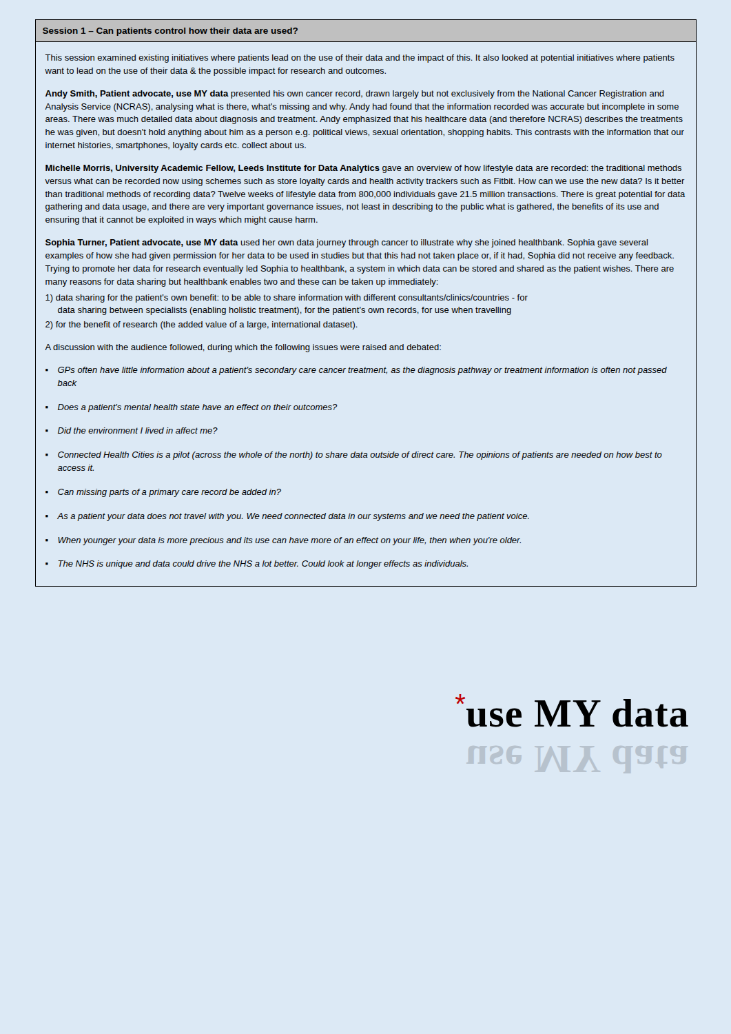Session 1 – Can patients control how their data are used?
This session examined existing initiatives where patients lead on the use of their data and the impact of this. It also looked at potential initiatives where patients want to lead on the use of their data & the possible impact for research and outcomes.
Andy Smith, Patient advocate, use MY data presented his own cancer record, drawn largely but not exclusively from the National Cancer Registration and Analysis Service (NCRAS), analysing what is there, what's missing and why. Andy had found that the information recorded was accurate but incomplete in some areas. There was much detailed data about diagnosis and treatment. Andy emphasized that his healthcare data (and therefore NCRAS) describes the treatments he was given, but doesn't hold anything about him as a person e.g. political views, sexual orientation, shopping habits. This contrasts with the information that our internet histories, smartphones, loyalty cards etc. collect about us.
Michelle Morris, University Academic Fellow, Leeds Institute for Data Analytics gave an overview of how lifestyle data are recorded: the traditional methods versus what can be recorded now using schemes such as store loyalty cards and health activity trackers such as Fitbit. How can we use the new data? Is it better than traditional methods of recording data? Twelve weeks of lifestyle data from 800,000 individuals gave 21.5 million transactions. There is great potential for data gathering and data usage, and there are very important governance issues, not least in describing to the public what is gathered, the benefits of its use and ensuring that it cannot be exploited in ways which might cause harm.
Sophia Turner, Patient advocate, use MY data used her own data journey through cancer to illustrate why she joined healthbank. Sophia gave several examples of how she had given permission for her data to be used in studies but that this had not taken place or, if it had, Sophia did not receive any feedback. Trying to promote her data for research eventually led Sophia to healthbank, a system in which data can be stored and shared as the patient wishes. There are many reasons for data sharing but healthbank enables two and these can be taken up immediately:
1) data sharing for the patient's own benefit: to be able to share information with different consultants/clinics/countries - for data sharing between specialists (enabling holistic treatment), for the patient's own records, for use when travelling
2) for the benefit of research (the added value of a large, international dataset).
A discussion with the audience followed, during which the following issues were raised and debated:
GPs often have little information about a patient's secondary care cancer treatment, as the diagnosis pathway or treatment information is often not passed back
Does a patient's mental health state have an effect on their outcomes?
Did the environment I lived in affect me?
Connected Health Cities is a pilot (across the whole of the north) to share data outside of direct care. The opinions of patients are needed on how best to access it.
Can missing parts of a primary care record be added in?
As a patient your data does not travel with you. We need connected data in our systems and we need the patient voice.
When younger your data is more precious and its use can have more of an effect on your life, then when you're older.
The NHS is unique and data could drive the NHS a lot better. Could look at longer effects as individuals.
*use MY datause MY data